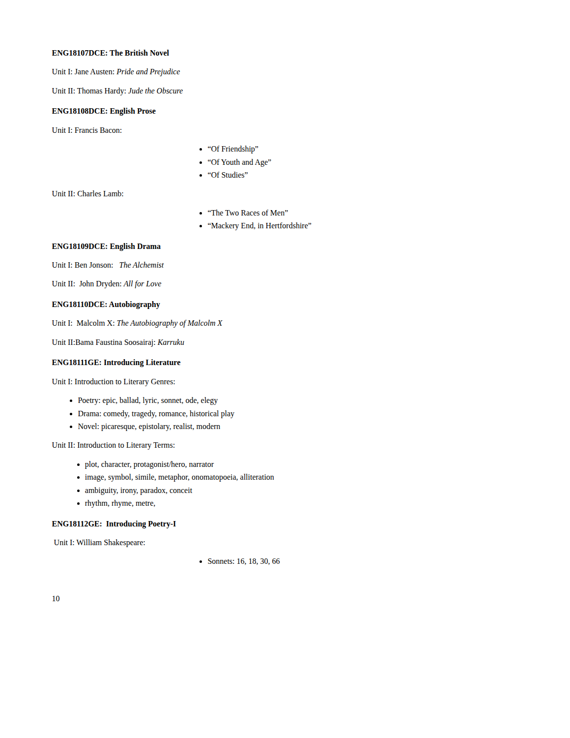ENG18107DCE: The British Novel
Unit I: Jane Austen: Pride and Prejudice
Unit II: Thomas Hardy: Jude the Obscure
ENG18108DCE: English Prose
Unit I: Francis Bacon:
“Of Friendship”
“Of Youth and Age”
“Of Studies”
Unit II: Charles Lamb:
“The Two Races of Men”
“Mackery End, in Hertfordshire”
ENG18109DCE: English Drama
Unit I: Ben Jonson: The Alchemist
Unit II: John Dryden: All for Love
ENG18110DCE: Autobiography
Unit I: Malcolm X: The Autobiography of Malcolm X
Unit II:Bama Faustina Soosairaj: Karruku
ENG18111GE: Introducing Literature
Unit I: Introduction to Literary Genres:
Poetry: epic, ballad, lyric, sonnet, ode, elegy
Drama: comedy, tragedy, romance, historical play
Novel: picaresque, epistolary, realist, modern
Unit II: Introduction to Literary Terms:
plot, character, protagonist/hero, narrator
image, symbol, simile, metaphor, onomatopoeia, alliteration
ambiguity, irony, paradox, conceit
rhythm, rhyme, metre,
ENG18112GE: Introducing Poetry-I
Unit I: William Shakespeare:
Sonnets: 16, 18, 30, 66
10